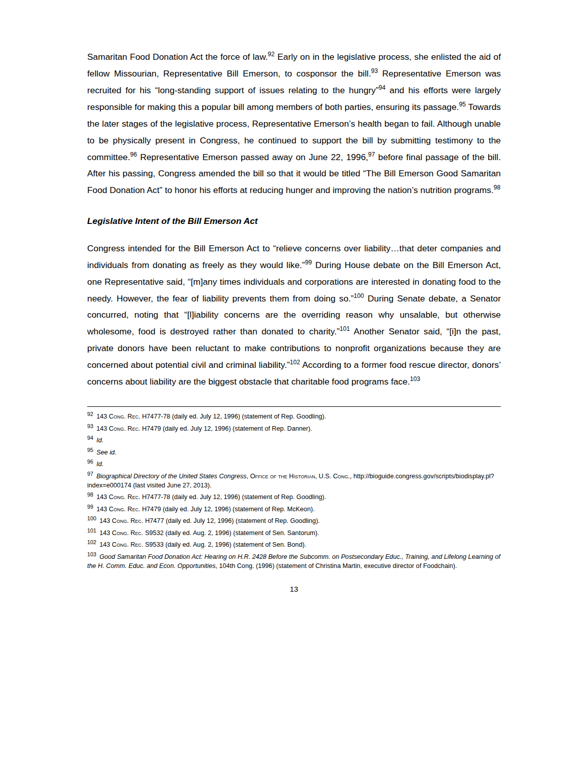Samaritan Food Donation Act the force of law.92 Early on in the legislative process, she enlisted the aid of fellow Missourian, Representative Bill Emerson, to cosponsor the bill.93 Representative Emerson was recruited for his “long-standing support of issues relating to the hungry”94 and his efforts were largely responsible for making this a popular bill among members of both parties, ensuring its passage.95 Towards the later stages of the legislative process, Representative Emerson’s health began to fail. Although unable to be physically present in Congress, he continued to support the bill by submitting testimony to the committee.96 Representative Emerson passed away on June 22, 1996,97 before final passage of the bill. After his passing, Congress amended the bill so that it would be titled “The Bill Emerson Good Samaritan Food Donation Act” to honor his efforts at reducing hunger and improving the nation’s nutrition programs.98
Legislative Intent of the Bill Emerson Act
Congress intended for the Bill Emerson Act to “relieve concerns over liability…that deter companies and individuals from donating as freely as they would like.”99 During House debate on the Bill Emerson Act, one Representative said, “[m]any times individuals and corporations are interested in donating food to the needy. However, the fear of liability prevents them from doing so.”100 During Senate debate, a Senator concurred, noting that “[l]iability concerns are the overriding reason why unsalable, but otherwise wholesome, food is destroyed rather than donated to charity.”101 Another Senator said, “[i]n the past, private donors have been reluctant to make contributions to nonprofit organizations because they are concerned about potential civil and criminal liability.”102 According to a former food rescue director, donors’ concerns about liability are the biggest obstacle that charitable food programs face.103
92 143 Cong. Rec. H7477-78 (daily ed. July 12, 1996) (statement of Rep. Goodling).
93 143 Cong. Rec. H7479 (daily ed. July 12, 1996) (statement of Rep. Danner).
94 Id.
95 See id.
96 Id.
97 Biographical Directory of the United States Congress, Office of the Historian, U.S. Cong., http://bioguide.congress.gov/scripts/biodisplay.pl?index=e000174 (last visited June 27, 2013).
98 143 Cong. Rec. H7477-78 (daily ed. July 12, 1996) (statement of Rep. Goodling).
99 143 Cong. Rec. H7479 (daily ed. July 12, 1996) (statement of Rep. McKeon).
100 143 Cong. Rec. H7477 (daily ed. July 12, 1996) (statement of Rep. Goodling).
101 143 Cong. Rec. S9532 (daily ed. Aug. 2, 1996) (statement of Sen. Santorum).
102 143 Cong. Rec. S9533 (daily ed. Aug. 2, 1996) (statement of Sen. Bond).
103 Good Samaritan Food Donation Act: Hearing on H.R. 2428 Before the Subcomm. on Postsecondary Educ., Training, and Lifelong Learning of the H. Comm. Educ. and Econ. Opportunities, 104th Cong. (1996) (statement of Christina Martin, executive director of Foodchain).
13